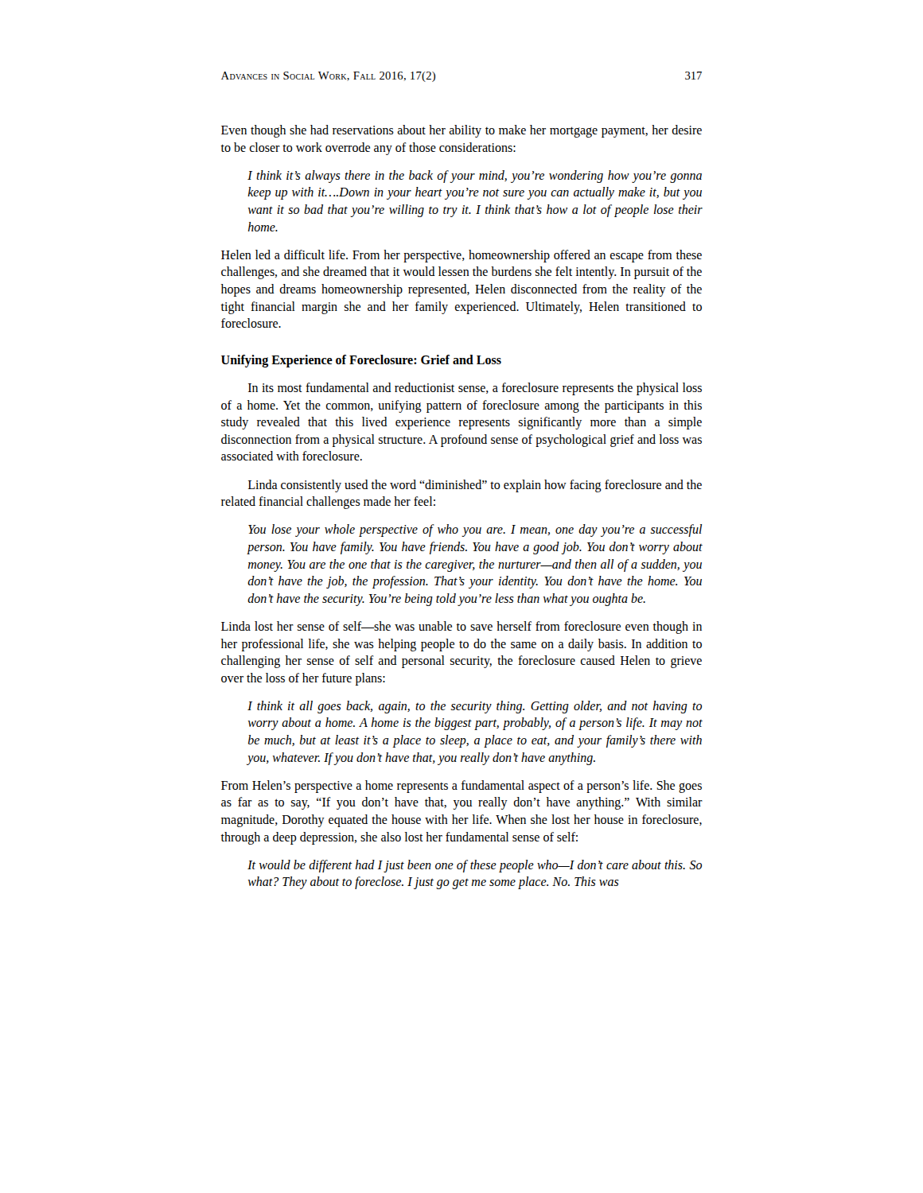Advances in Social Work, Fall 2016, 17(2) 317
Even though she had reservations about her ability to make her mortgage payment, her desire to be closer to work overrode any of those considerations:
I think it’s always there in the back of your mind, you’re wondering how you’re gonna keep up with it….Down in your heart you’re not sure you can actually make it, but you want it so bad that you’re willing to try it. I think that’s how a lot of people lose their home.
Helen led a difficult life. From her perspective, homeownership offered an escape from these challenges, and she dreamed that it would lessen the burdens she felt intently. In pursuit of the hopes and dreams homeownership represented, Helen disconnected from the reality of the tight financial margin she and her family experienced. Ultimately, Helen transitioned to foreclosure.
Unifying Experience of Foreclosure: Grief and Loss
In its most fundamental and reductionist sense, a foreclosure represents the physical loss of a home. Yet the common, unifying pattern of foreclosure among the participants in this study revealed that this lived experience represents significantly more than a simple disconnection from a physical structure. A profound sense of psychological grief and loss was associated with foreclosure.
Linda consistently used the word “diminished” to explain how facing foreclosure and the related financial challenges made her feel:
You lose your whole perspective of who you are. I mean, one day you’re a successful person. You have family. You have friends. You have a good job. You don’t worry about money. You are the one that is the caregiver, the nurturer—and then all of a sudden, you don’t have the job, the profession. That’s your identity. You don’t have the home. You don’t have the security. You’re being told you’re less than what you oughta be.
Linda lost her sense of self—she was unable to save herself from foreclosure even though in her professional life, she was helping people to do the same on a daily basis. In addition to challenging her sense of self and personal security, the foreclosure caused Helen to grieve over the loss of her future plans:
I think it all goes back, again, to the security thing. Getting older, and not having to worry about a home. A home is the biggest part, probably, of a person’s life. It may not be much, but at least it’s a place to sleep, a place to eat, and your family’s there with you, whatever. If you don’t have that, you really don’t have anything.
From Helen’s perspective a home represents a fundamental aspect of a person’s life. She goes as far as to say, “If you don’t have that, you really don’t have anything.” With similar magnitude, Dorothy equated the house with her life. When she lost her house in foreclosure, through a deep depression, she also lost her fundamental sense of self:
It would be different had I just been one of these people who—I don’t care about this. So what? They about to foreclose. I just go get me some place. No. This was